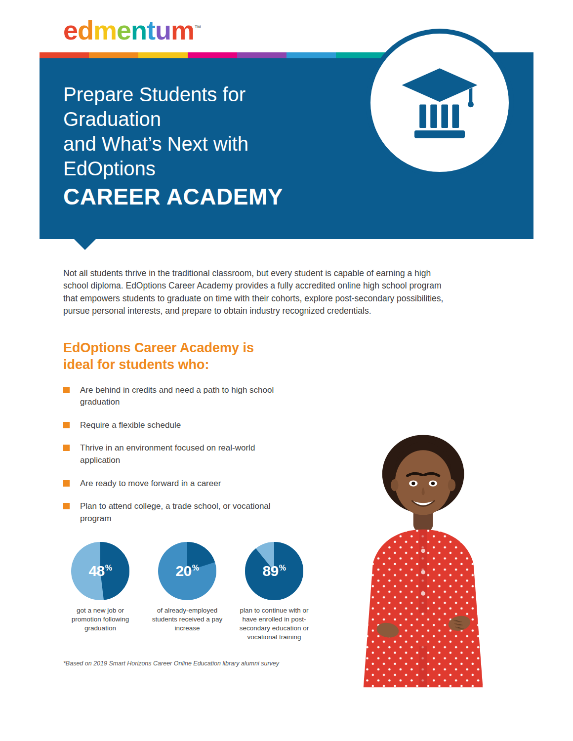edmentum™
Prepare Students for Graduation
and What’s Next with EdOptions CAREER ACADEMY
Not all students thrive in the traditional classroom, but every student is capable of earning a high school diploma. EdOptions Career Academy provides a fully accredited online high school program that empowers students to graduate on time with their cohorts, explore post-secondary possibilities, pursue personal interests, and prepare to obtain industry recognized credentials.
EdOptions Career Academy is ideal for students who:
Are behind in credits and need a path to high school graduation
Require a flexible schedule
Thrive in an environment focused on real-world application
Are ready to move forward in a career
Plan to attend college, a trade school, or vocational program
48%
got a new job or promotion following graduation
20%
of already-employed students received a pay increase
89%
plan to continue with or have enrolled in post-secondary education or vocational training
*Based on 2019 Smart Horizons Career Online Education library alumni survey